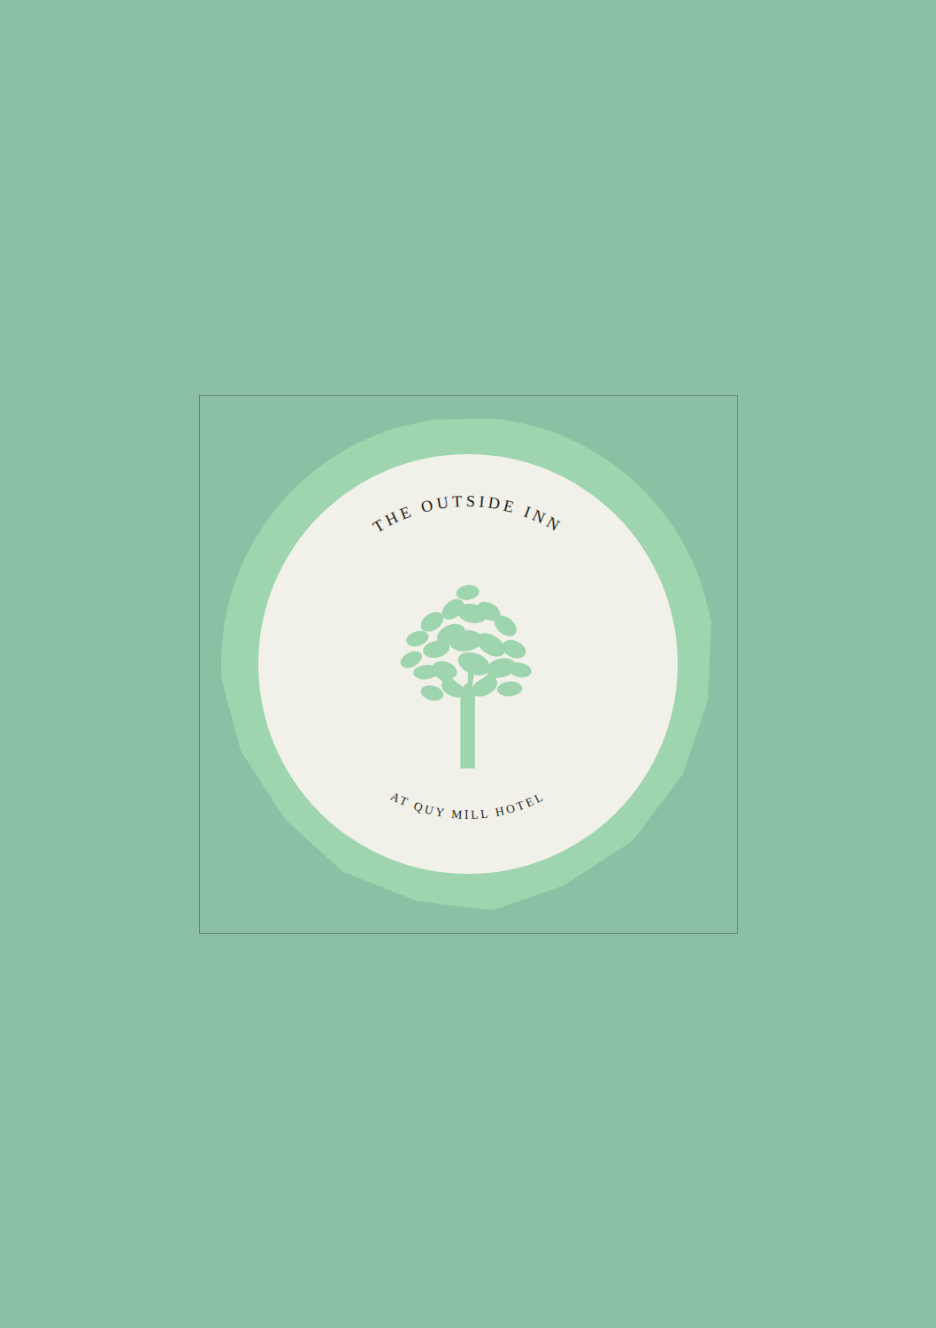The Outside Inn at Quy Mill Hotel
THE OUTSIDE INN AT QUY MILL HOTEL
Logo artwork for The Outside Inn at Quy Mill Hotel.